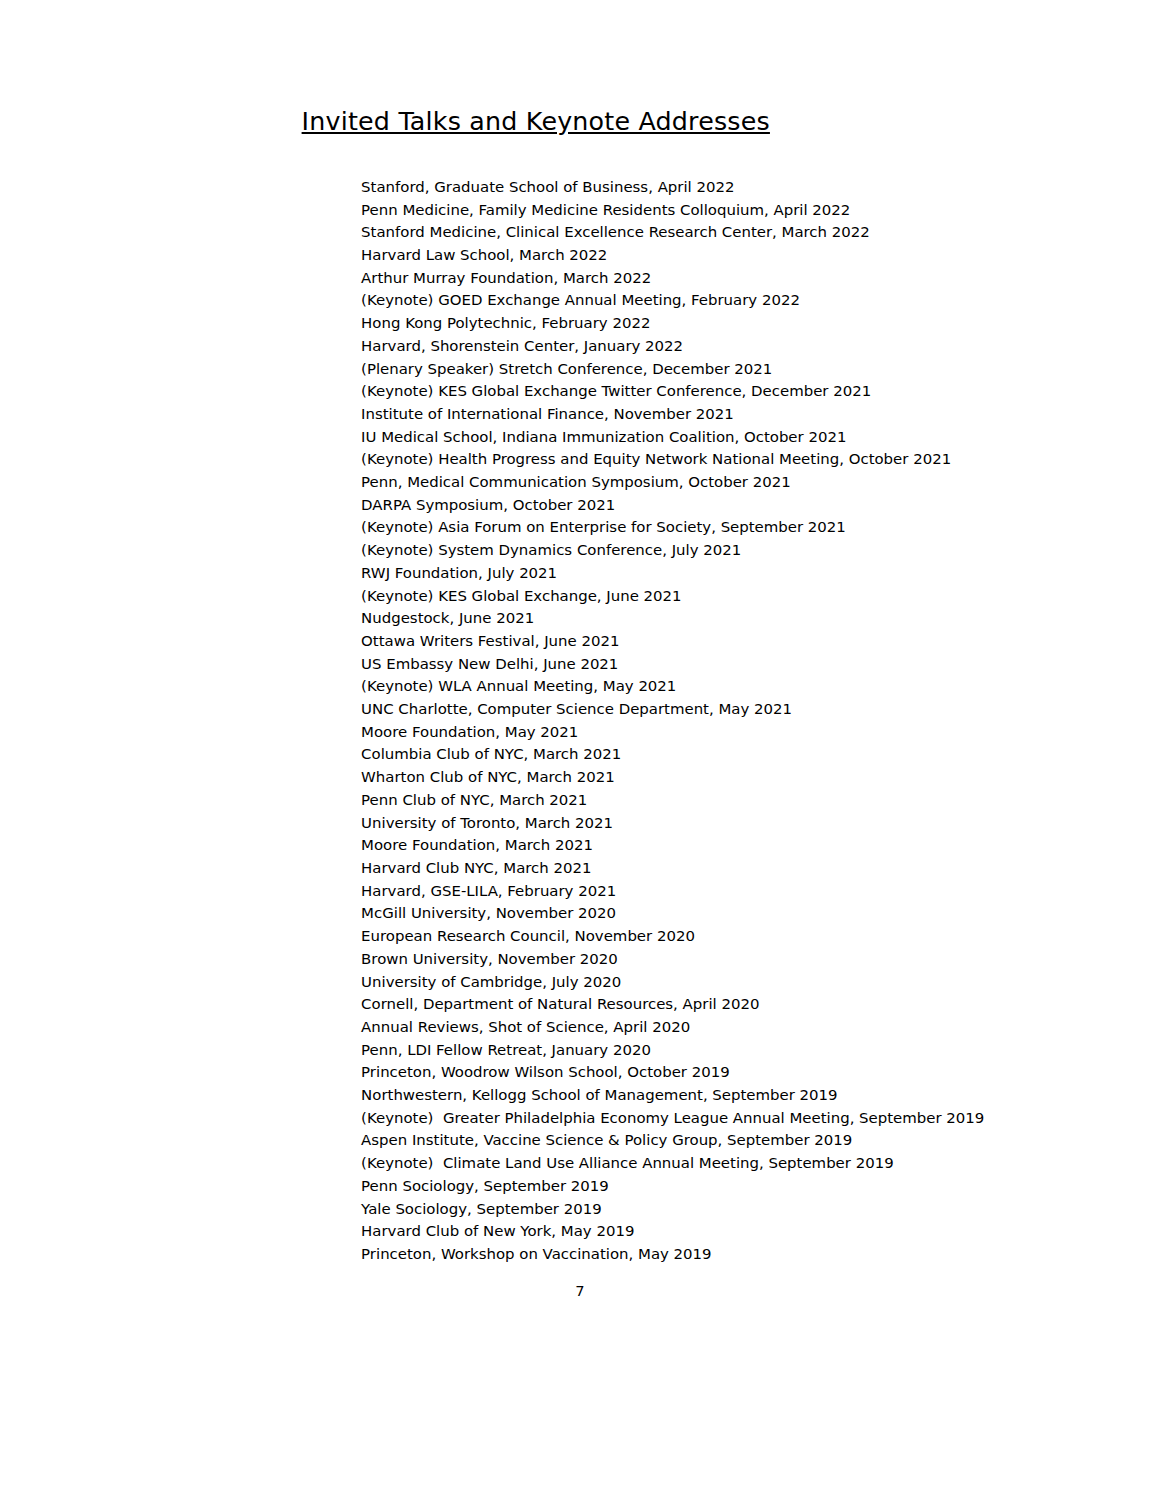Invited Talks and Keynote Addresses
Stanford, Graduate School of Business, April 2022
Penn Medicine, Family Medicine Residents Colloquium, April 2022
Stanford Medicine, Clinical Excellence Research Center, March 2022
Harvard Law School, March 2022
Arthur Murray Foundation, March 2022
(Keynote) GOED Exchange Annual Meeting, February 2022
Hong Kong Polytechnic, February 2022
Harvard, Shorenstein Center, January 2022
(Plenary Speaker) Stretch Conference, December 2021
(Keynote) KES Global Exchange Twitter Conference, December 2021
Institute of International Finance, November 2021
IU Medical School, Indiana Immunization Coalition, October 2021
(Keynote) Health Progress and Equity Network National Meeting, October 2021
Penn, Medical Communication Symposium, October 2021
DARPA Symposium, October 2021
(Keynote) Asia Forum on Enterprise for Society, September 2021
(Keynote) System Dynamics Conference, July 2021
RWJ Foundation, July 2021
(Keynote) KES Global Exchange, June 2021
Nudgestock, June 2021
Ottawa Writers Festival, June 2021
US Embassy New Delhi, June 2021
(Keynote) WLA Annual Meeting, May 2021
UNC Charlotte, Computer Science Department, May 2021
Moore Foundation, May 2021
Columbia Club of NYC, March 2021
Wharton Club of NYC, March 2021
Penn Club of NYC, March 2021
University of Toronto, March 2021
Moore Foundation, March 2021
Harvard Club NYC, March 2021
Harvard, GSE-LILA, February 2021
McGill University, November 2020
European Research Council, November 2020
Brown University, November 2020
University of Cambridge, July 2020
Cornell, Department of Natural Resources, April 2020
Annual Reviews, Shot of Science, April 2020
Penn, LDI Fellow Retreat, January 2020
Princeton, Woodrow Wilson School, October 2019
Northwestern, Kellogg School of Management, September 2019
(Keynote) Greater Philadelphia Economy League Annual Meeting, September 2019
Aspen Institute, Vaccine Science & Policy Group, September 2019
(Keynote) Climate Land Use Alliance Annual Meeting, September 2019
Penn Sociology, September 2019
Yale Sociology, September 2019
Harvard Club of New York, May 2019
Princeton, Workshop on Vaccination, May 2019
7